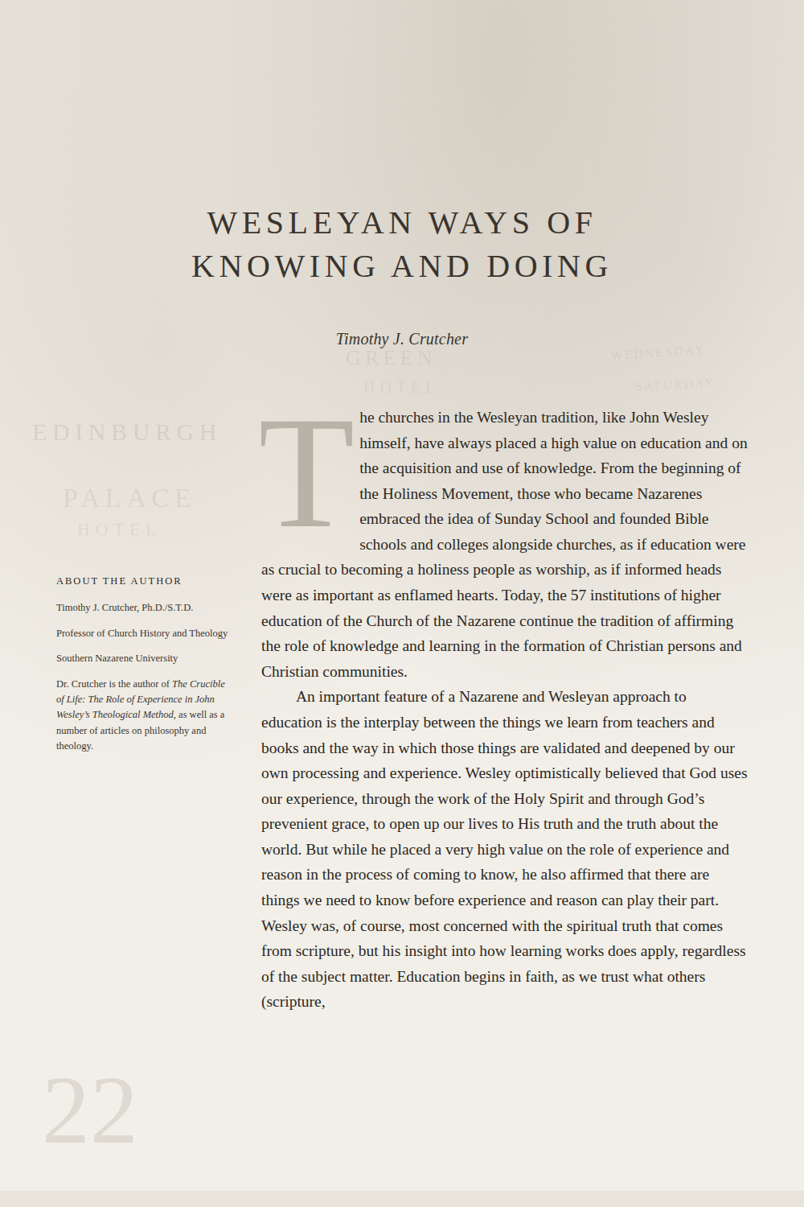Edinburgh
Palace
Hotel
Green
Hotel
Wednesday
Saturday
Wesleyan Ways of
Knowing and Doing
Timothy J. Crutcher
About the Author
Timothy J. Crutcher, Ph.D./S.T.D.
Professor of Church History and Theology
Southern Nazarene University
Dr. Crutcher is the author of The Crucible of Life: The Role of Experience in John Wesley’s Theological Method, as well as a number of articles on philosophy and theology.
The churches in the Wesleyan tradition, like John Wesley himself, have always placed a high value on education and on the acquisition and use of knowledge. From the beginning of the Holiness Movement, those who became Nazarenes embraced the idea of Sunday School and founded Bible schools and colleges alongside churches, as if education were as crucial to becoming a holiness people as worship, as if informed heads were as important as enflamed hearts. Today, the 57 institutions of higher education of the Church of the Nazarene continue the tradition of affirming the role of knowledge and learning in the formation of Christian persons and Christian communities.
An important feature of a Nazarene and Wesleyan approach to education is the interplay between the things we learn from teachers and books and the way in which those things are validated and deepened by our own processing and experience. Wesley optimistically believed that God uses our experience, through the work of the Holy Spirit and through God’s prevenient grace, to open up our lives to His truth and the truth about the world. But while he placed a very high value on the role of experience and reason in the process of coming to know, he also affirmed that there are things we need to know before experience and reason can play their part. Wesley was, of course, most concerned with the spiritual truth that comes from scripture, but his insight into how learning works does apply, regardless of the subject matter. Education begins in faith, as we trust what others (scripture,
22